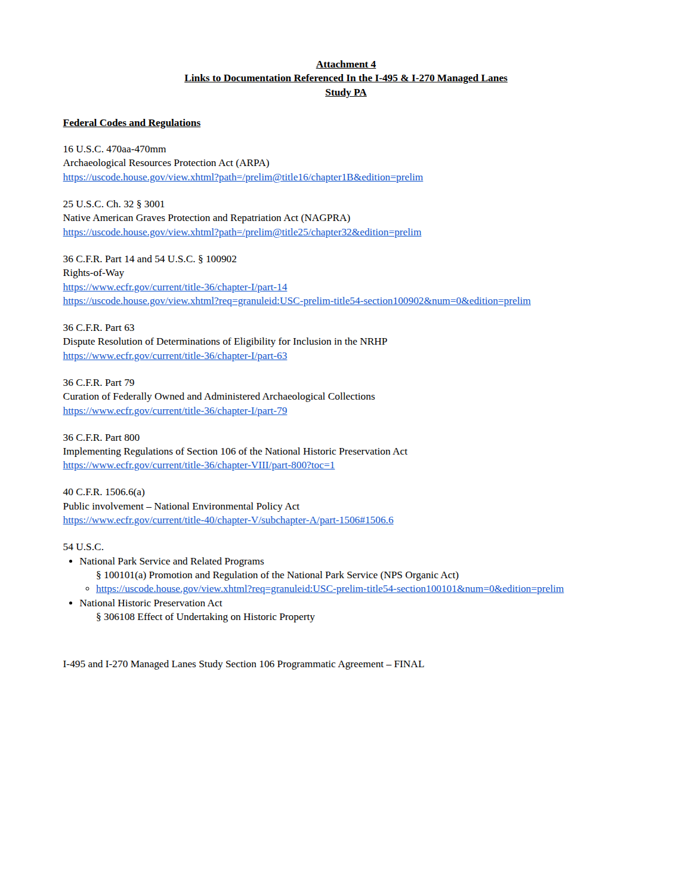Attachment 4
Links to Documentation Referenced In the I-495 & I-270 Managed Lanes
Study PA
Federal Codes and Regulations
16 U.S.C. 470aa-470mm
Archaeological Resources Protection Act (ARPA)
https://uscode.house.gov/view.xhtml?path=/prelim@title16/chapter1B&edition=prelim
25 U.S.C. Ch. 32 § 3001
Native American Graves Protection and Repatriation Act (NAGPRA)
https://uscode.house.gov/view.xhtml?path=/prelim@title25/chapter32&edition=prelim
36 C.F.R. Part 14 and 54 U.S.C. § 100902
Rights-of-Way
https://www.ecfr.gov/current/title-36/chapter-I/part-14
https://uscode.house.gov/view.xhtml?req=granuleid:USC-prelim-title54-section100902&num=0&edition=prelim
36 C.F.R. Part 63
Dispute Resolution of Determinations of Eligibility for Inclusion in the NRHP
https://www.ecfr.gov/current/title-36/chapter-I/part-63
36 C.F.R. Part 79
Curation of Federally Owned and Administered Archaeological Collections
https://www.ecfr.gov/current/title-36/chapter-I/part-79
36 C.F.R. Part 800
Implementing Regulations of Section 106 of the National Historic Preservation Act
https://www.ecfr.gov/current/title-36/chapter-VIII/part-800?toc=1
40 C.F.R. 1506.6(a)
Public involvement – National Environmental Policy Act
https://www.ecfr.gov/current/title-40/chapter-V/subchapter-A/part-1506#1506.6
54 U.S.C.
National Park Service and Related Programs
§ 100101(a) Promotion and Regulation of the National Park Service (NPS Organic Act)
https://uscode.house.gov/view.xhtml?req=granuleid:USC-prelim-title54-section100101&num=0&edition=prelim
National Historic Preservation Act
§ 306108 Effect of Undertaking on Historic Property
I-495 and I-270 Managed Lanes Study Section 106 Programmatic Agreement – FINAL